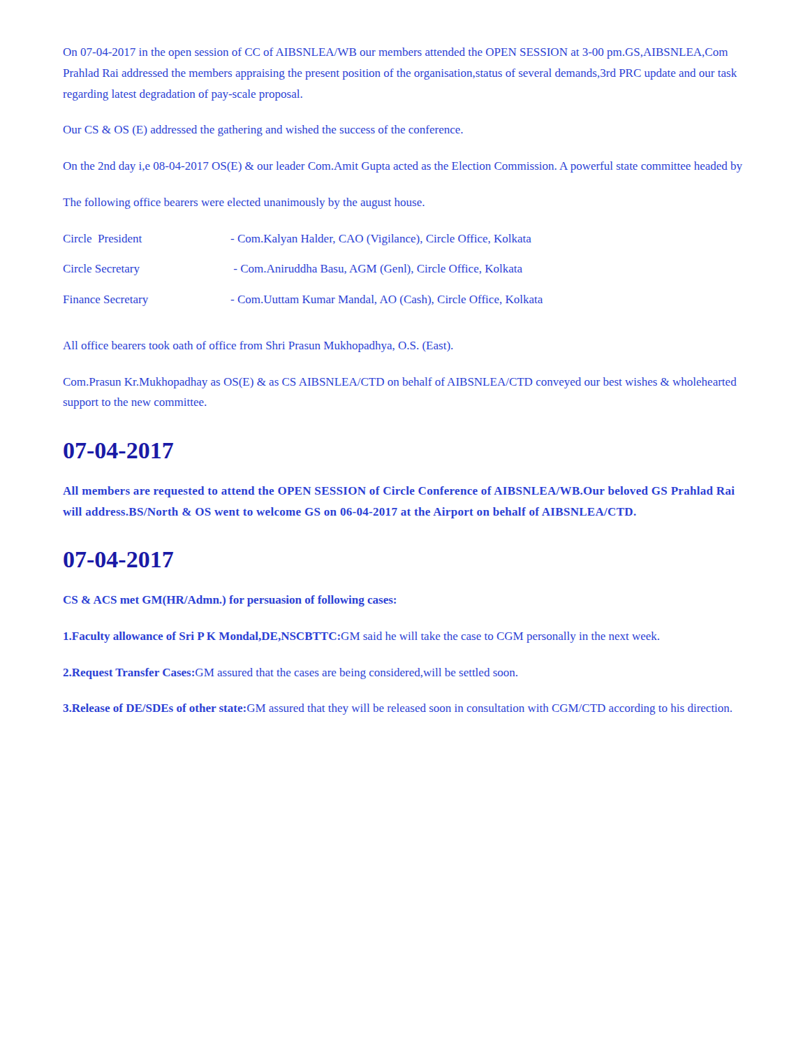On 07-04-2017 in the open session of CC of AIBSNLEA/WB our members attended the OPEN SESSION at 3-00 pm.GS,AIBSNLEA,Com Prahlad Rai addressed the members appraising the present position of the organisation,status of several demands,3rd PRC update and our task regarding latest degradation of pay-scale proposal.
Our CS & OS (E) addressed the gathering and wished the success of the conference.
On the 2nd day i,e 08-04-2017 OS(E) & our leader Com.Amit Gupta acted as the Election Commission. A powerful state committee headed by
The following office bearers were elected unanimously by the august house.
| Circle President | - Com.Kalyan Halder, CAO (Vigilance), Circle Office, Kolkata |
| Circle Secretary | - Com.Aniruddha Basu, AGM (Genl), Circle Office, Kolkata |
| Finance Secretary | - Com.Uuttam Kumar Mandal, AO (Cash), Circle Office, Kolkata |
All office bearers took oath of office from Shri Prasun Mukhopadhya, O.S. (East).
Com.Prasun Kr.Mukhopadhay as OS(E) & as CS AIBSNLEA/CTD on behalf of AIBSNLEA/CTD conveyed our best wishes & wholehearted support to the new committee.
07-04-2017
All members are requested to attend the OPEN SESSION of Circle Conference of AIBSNLEA/WB.Our beloved GS Prahlad Rai will address.BS/North & OS went to welcome GS on 06-04-2017 at the Airport on behalf of AIBSNLEA/CTD.
07-04-2017
CS & ACS met GM(HR/Admn.) for persuasion of following cases:
1.Faculty allowance of Sri P K Mondal,DE,NSCBTTC: GM said he will take the case to CGM personally in the next week.
2.Request Transfer Cases: GM assured that the cases are being considered,will be settled soon.
3.Release of DE/SDEs of other state: GM assured that they will be released soon in consultation with CGM/CTD according to his direction.